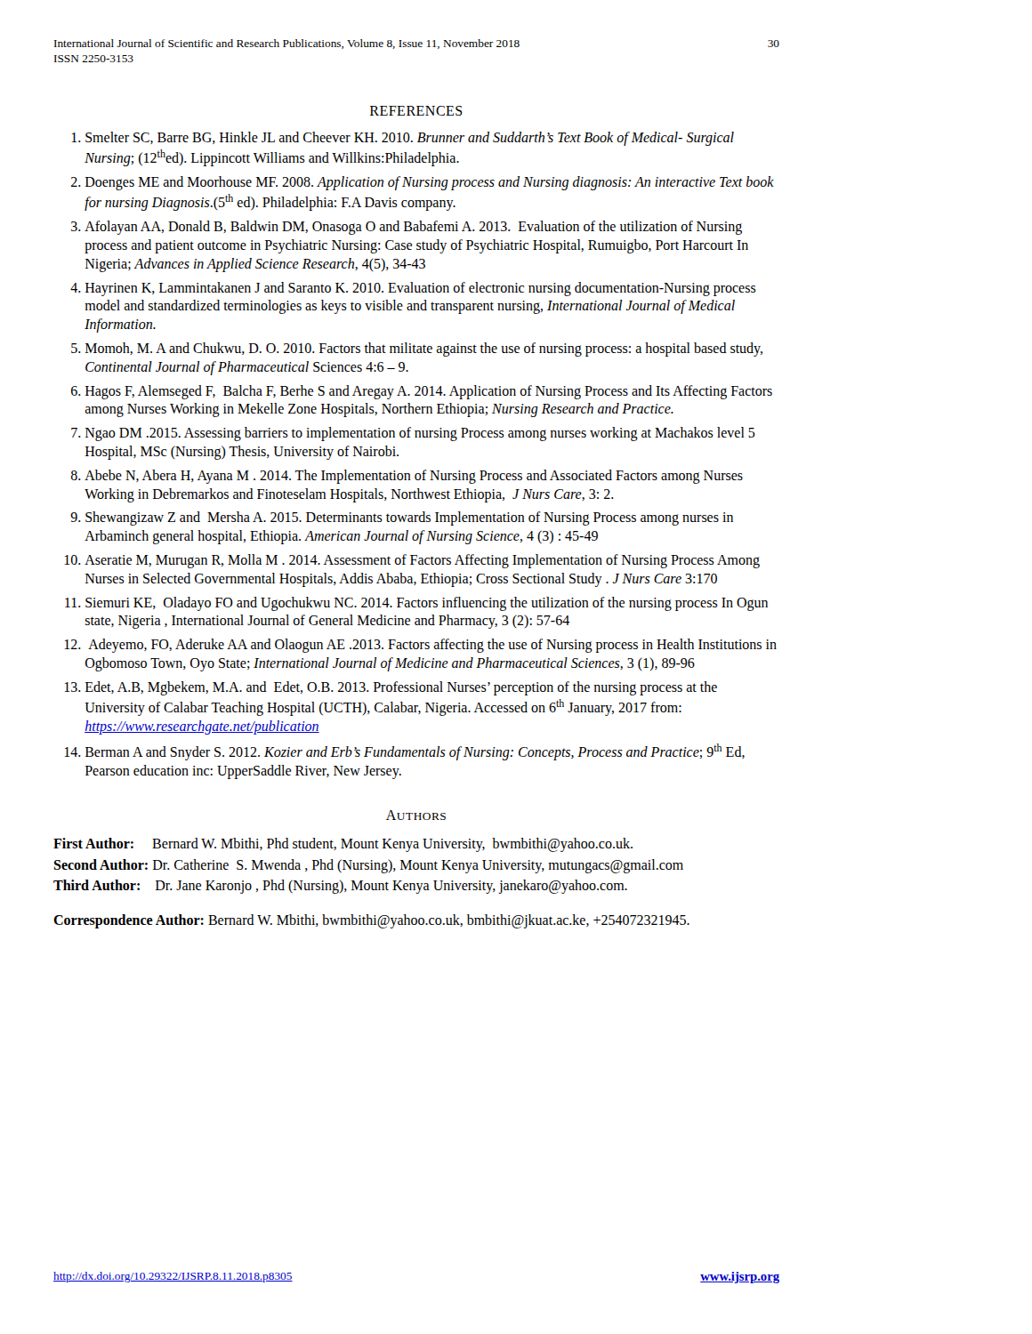International Journal of Scientific and Research Publications, Volume 8, Issue 11, November 2018
ISSN 2250-3153
30
REFERENCES
Smelter SC, Barre BG, Hinkle JL and Cheever KH. 2010. Brunner and Suddarth’s Text Book of Medical- Surgical Nursing; (12thed). Lippincott Williams and Willkins:Philadelphia.
Doenges ME and Moorhouse MF. 2008. Application of Nursing process and Nursing diagnosis: An interactive Text book for nursing Diagnosis.(5th ed). Philadelphia: F.A Davis company.
Afolayan AA, Donald B, Baldwin DM, Onasoga O and Babafemi A. 2013. Evaluation of the utilization of Nursing process and patient outcome in Psychiatric Nursing: Case study of Psychiatric Hospital, Rumuigbo, Port Harcourt In Nigeria; Advances in Applied Science Research, 4(5), 34-43
Hayrinen K, Lammintakanen J and Saranto K. 2010. Evaluation of electronic nursing documentation-Nursing process model and standardized terminologies as keys to visible and transparent nursing, International Journal of Medical Information.
Momoh, M. A and Chukwu, D. O. 2010. Factors that militate against the use of nursing process: a hospital based study, Continental Journal of Pharmaceutical Sciences 4:6 – 9.
Hagos F, Alemseged F, Balcha F, Berhe S and Aregay A. 2014. Application of Nursing Process and Its Affecting Factors among Nurses Working in Mekelle Zone Hospitals, Northern Ethiopia; Nursing Research and Practice.
Ngao DM .2015. Assessing barriers to implementation of nursing Process among nurses working at Machakos level 5 Hospital, MSc (Nursing) Thesis, University of Nairobi.
Abebe N, Abera H, Ayana M . 2014. The Implementation of Nursing Process and Associated Factors among Nurses Working in Debremarkos and Finoteselam Hospitals, Northwest Ethiopia, J Nurs Care, 3: 2.
Shewangizaw Z and Mersha A. 2015. Determinants towards Implementation of Nursing Process among nurses in Arbaminch general hospital, Ethiopia. American Journal of Nursing Science, 4 (3) : 45-49
Aseratie M, Murugan R, Molla M . 2014. Assessment of Factors Affecting Implementation of Nursing Process Among Nurses in Selected Governmental Hospitals, Addis Ababa, Ethiopia; Cross Sectional Study . J Nurs Care 3:170
Siemuri KE, Oladayo FO and Ugochukwu NC. 2014. Factors influencing the utilization of the nursing process In Ogun state, Nigeria , International Journal of General Medicine and Pharmacy, 3 (2): 57-64
Adeyemo, FO, Aderuke AA and Olaogun AE .2013. Factors affecting the use of Nursing process in Health Institutions in Ogbomoso Town, Oyo State; International Journal of Medicine and Pharmaceutical Sciences, 3 (1), 89-96
Edet, A.B, Mgbekem, M.A. and Edet, O.B. 2013. Professional Nurses’ perception of the nursing process at the University of Calabar Teaching Hospital (UCTH), Calabar, Nigeria. Accessed on 6th January, 2017 from: https://www.researchgate.net/publication
Berman A and Snyder S. 2012. Kozier and Erb’s Fundamentals of Nursing: Concepts, Process and Practice; 9th Ed, Pearson education inc: UpperSaddle River, New Jersey.
AUTHORS
First Author: Bernard W. Mbithi, Phd student, Mount Kenya University, bwmbithi@yahoo.co.uk.
Second Author: Dr. Catherine S. Mwenda , Phd (Nursing), Mount Kenya University, mutungacs@gmail.com
Third Author: Dr. Jane Karonjo , Phd (Nursing), Mount Kenya University, janekaro@yahoo.com.
Correspondence Author: Bernard W. Mbithi, bwmbithi@yahoo.co.uk, bmbithi@jkuat.ac.ke, +254072321945.
http://dx.doi.org/10.29322/IJSRP.8.11.2018.p8305
www.ijsrp.org